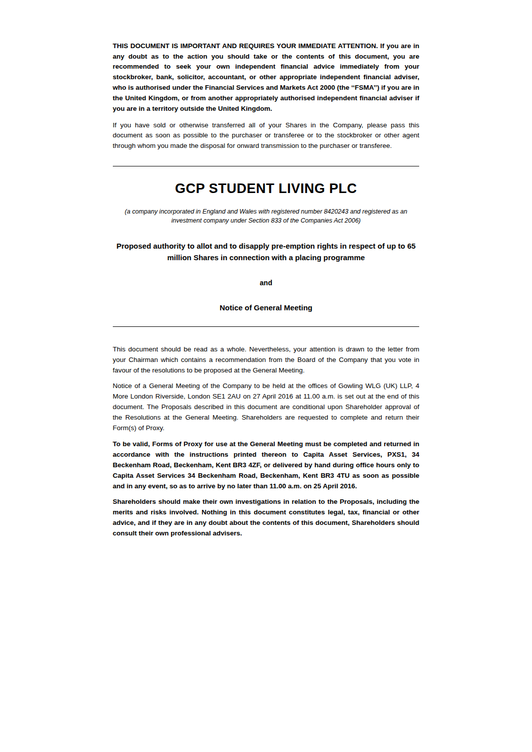THIS DOCUMENT IS IMPORTANT AND REQUIRES YOUR IMMEDIATE ATTENTION. If you are in any doubt as to the action you should take or the contents of this document, you are recommended to seek your own independent financial advice immediately from your stockbroker, bank, solicitor, accountant, or other appropriate independent financial adviser, who is authorised under the Financial Services and Markets Act 2000 (the ‘‘FSMA’’) if you are in the United Kingdom, or from another appropriately authorised independent financial adviser if you are in a territory outside the United Kingdom.
If you have sold or otherwise transferred all of your Shares in the Company, please pass this document as soon as possible to the purchaser or transferee or to the stockbroker or other agent through whom you made the disposal for onward transmission to the purchaser or transferee.
GCP STUDENT LIVING PLC
(a company incorporated in England and Wales with registered number 8420243 and registered as an investment company under Section 833 of the Companies Act 2006)
Proposed authority to allot and to disapply pre-emption rights in respect of up to 65 million Shares in connection with a placing programme
and
Notice of General Meeting
This document should be read as a whole. Nevertheless, your attention is drawn to the letter from your Chairman which contains a recommendation from the Board of the Company that you vote in favour of the resolutions to be proposed at the General Meeting.
Notice of a General Meeting of the Company to be held at the offices of Gowling WLG (UK) LLP, 4 More London Riverside, London SE1 2AU on 27 April 2016 at 11.00 a.m. is set out at the end of this document. The Proposals described in this document are conditional upon Shareholder approval of the Resolutions at the General Meeting. Shareholders are requested to complete and return their Form(s) of Proxy.
To be valid, Forms of Proxy for use at the General Meeting must be completed and returned in accordance with the instructions printed thereon to Capita Asset Services, PXS1, 34 Beckenham Road, Beckenham, Kent BR3 4ZF, or delivered by hand during office hours only to Capita Asset Services 34 Beckenham Road, Beckenham, Kent BR3 4TU as soon as possible and in any event, so as to arrive by no later than 11.00 a.m. on 25 April 2016.
Shareholders should make their own investigations in relation to the Proposals, including the merits and risks involved. Nothing in this document constitutes legal, tax, financial or other advice, and if they are in any doubt about the contents of this document, Shareholders should consult their own professional advisers.